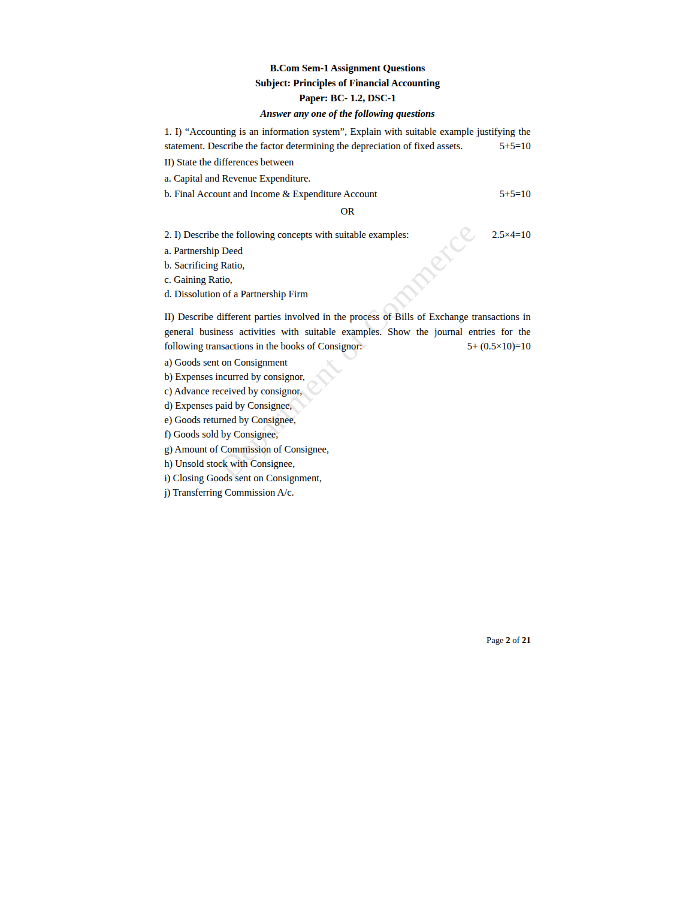Department of Commerce
B.Com Sem-1 Assignment Questions
Subject: Principles of Financial Accounting
Paper: BC- 1.2, DSC-1
Answer any one of the following questions
1. I) “Accounting is an information system”, Explain with suitable example justifying the statement. Describe the factor determining the depreciation of fixed assets. 5+5=10
II) State the differences between
a. Capital and Revenue Expenditure.
b. Final Account and Income & Expenditure Account 5+5=10
OR
2. I) Describe the following concepts with suitable examples: 2.5×4=10
a. Partnership Deed
b. Sacrificing Ratio,
c. Gaining Ratio,
d. Dissolution of a Partnership Firm
II) Describe different parties involved in the process of Bills of Exchange transactions in general business activities with suitable examples. Show the journal entries for the following transactions in the books of Consignor: 5+ (0.5×10)=10
a) Goods sent on Consignment
b) Expenses incurred by consignor,
c) Advance received by consignor,
d) Expenses paid by Consignee,
e) Goods returned by Consignee,
f) Goods sold by Consignee,
g) Amount of Commission of Consignee,
h) Unsold stock with Consignee,
i) Closing Goods sent on Consignment,
j) Transferring Commission A/c.
Page 2 of 21